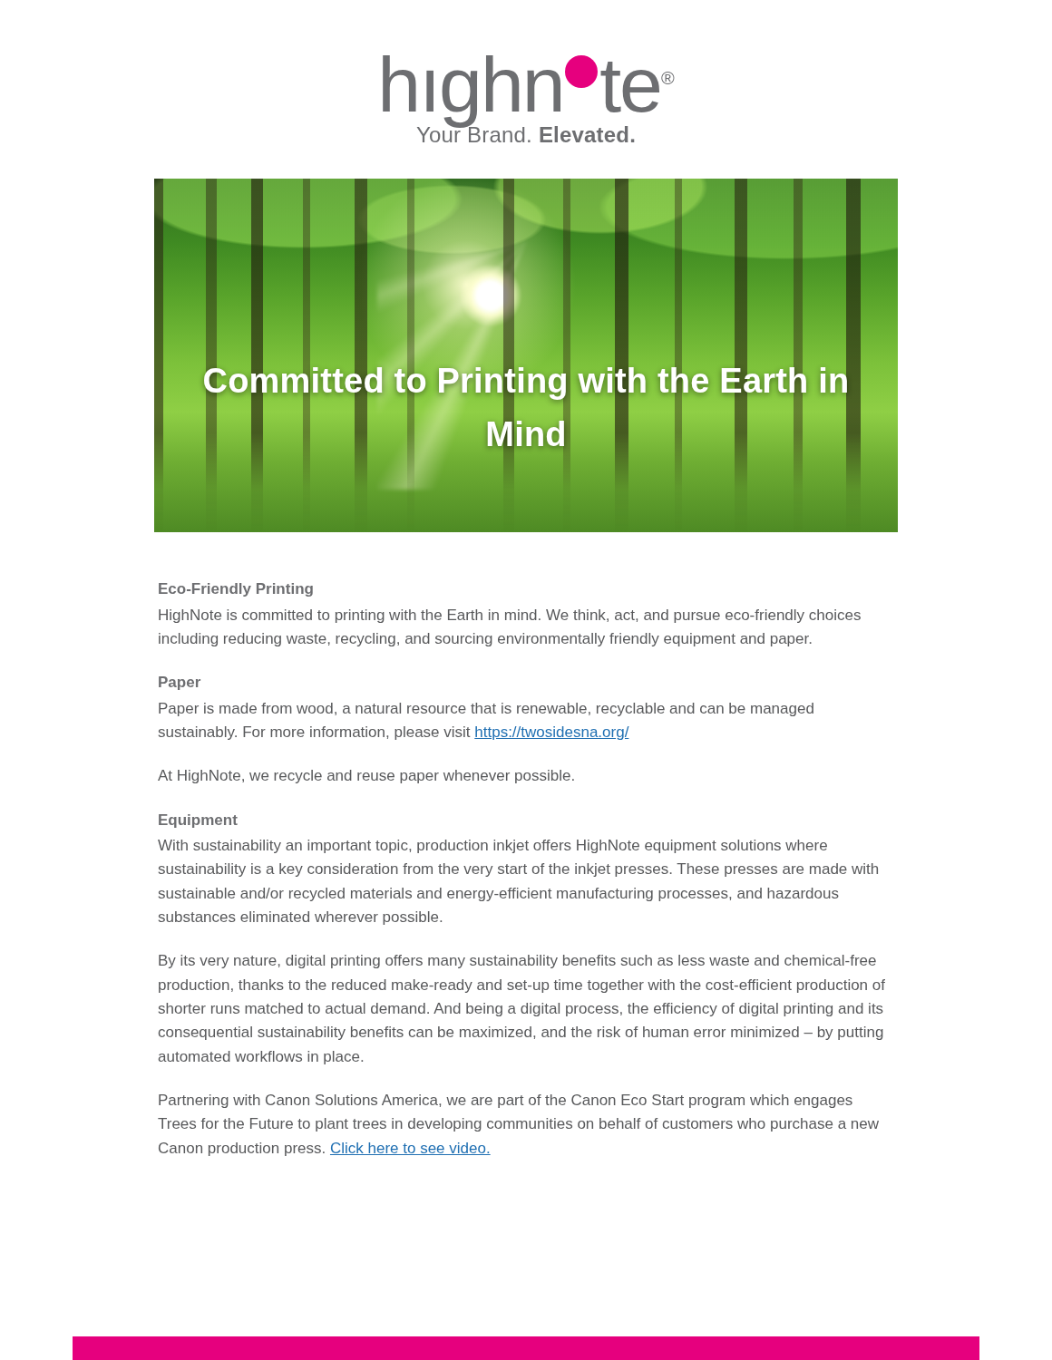hıghn te®
Your Brand. Elevated.
Committed to Printing with the Earth in Mind
Eco-Friendly Printing
HighNote is committed to printing with the Earth in mind. We think, act, and pursue eco-friendly choices including reducing waste, recycling, and sourcing environmentally friendly equipment and paper.
Paper
Paper is made from wood, a natural resource that is renewable, recyclable and can be managed sustainably. For more information, please visit https://twosidesna.org/
At HighNote, we recycle and reuse paper whenever possible.
Equipment
With sustainability an important topic, production inkjet offers HighNote equipment solutions where sustainability is a key consideration from the very start of the inkjet presses. These presses are made with sustainable and/or recycled materials and energy-efficient manufacturing processes, and hazardous substances eliminated wherever possible.
By its very nature, digital printing offers many sustainability benefits such as less waste and chemical-free production, thanks to the reduced make-ready and set-up time together with the cost-efficient production of shorter runs matched to actual demand. And being a digital process, the efficiency of digital printing and its consequential sustainability benefits can be maximized, and the risk of human error minimized – by putting automated workflows in place.
Partnering with Canon Solutions America, we are part of the Canon Eco Start program which engages Trees for the Future to plant trees in developing communities on behalf of customers who purchase a new Canon production press. Click here to see video.